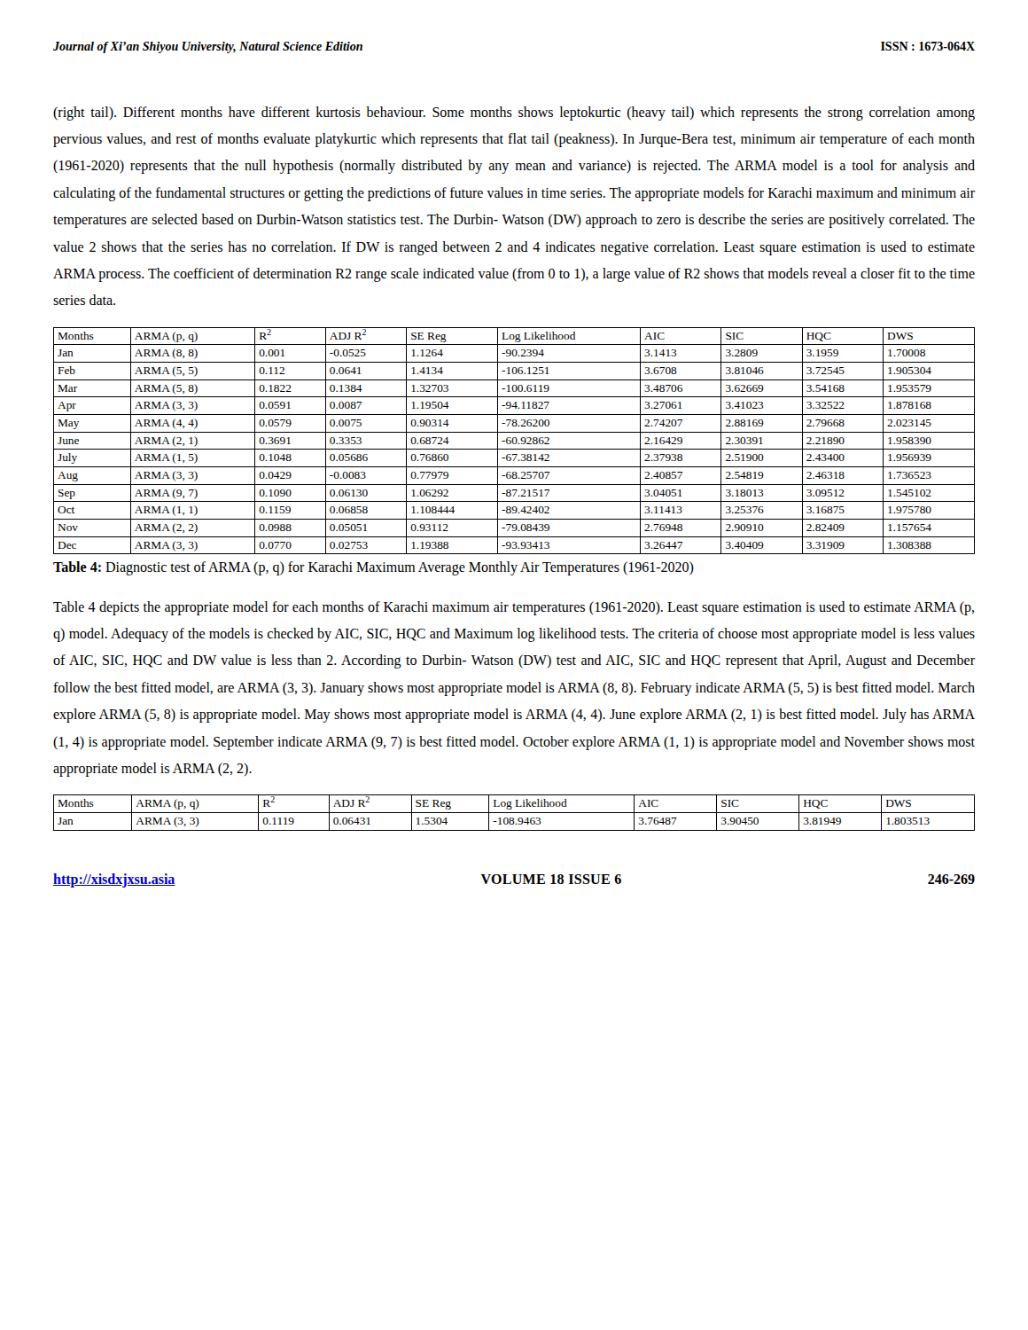Journal of Xi’an Shiyou University, Natural Science Edition ISSN : 1673-064X
(right tail). Different months have different kurtosis behaviour. Some months shows leptokurtic (heavy tail) which represents the strong correlation among pervious values, and rest of months evaluate platykurtic which represents that flat tail (peakness). In Jurque-Bera test, minimum air temperature of each month (1961-2020) represents that the null hypothesis (normally distributed by any mean and variance) is rejected. The ARMA model is a tool for analysis and calculating of the fundamental structures or getting the predictions of future values in time series. The appropriate models for Karachi maximum and minimum air temperatures are selected based on Durbin-Watson statistics test. The Durbin- Watson (DW) approach to zero is describe the series are positively correlated. The value 2 shows that the series has no correlation. If DW is ranged between 2 and 4 indicates negative correlation. Least square estimation is used to estimate ARMA process. The coefficient of determination R2 range scale indicated value (from 0 to 1), a large value of R2 shows that models reveal a closer fit to the time series data.
| Months | ARMA (p, q) | R 2 | ADJ R 2 | SE Reg | Log Likelihood | AIC | SIC | HQC | DWS |
| Jan | ARMA (8, 8) | 0.001 | -0.0525 | 1.1264 | -90.2394 | 3.1413 | 3.2809 | 3.1959 | 1.70008 |
| Feb | ARMA (5, 5) | 0.112 | 0.0641 | 1.4134 | -106.1251 | 3.6708 | 3.81046 | 3.72545 | 1.905304 |
| Mar | ARMA (5, 8) | 0.1822 | 0.1384 | 1.32703 | -100.6119 | 3.48706 | 3.62669 | 3.54168 | 1.953579 |
| Apr | ARMA (3, 3) | 0.0591 | 0.0087 | 1.19504 | -94.11827 | 3.27061 | 3.41023 | 3.32522 | 1.878168 |
| May | ARMA (4, 4) | 0.0579 | 0.0075 | 0.90314 | -78.26200 | 2.74207 | 2.88169 | 2.79668 | 2.023145 |
| June | ARMA (2, 1) | 0.3691 | 0.3353 | 0.68724 | -60.92862 | 2.16429 | 2.30391 | 2.21890 | 1.958390 |
| July | ARMA (1, 5) | 0.1048 | 0.05686 | 0.76860 | -67.38142 | 2.37938 | 2.51900 | 2.43400 | 1.956939 |
| Aug | ARMA (3, 3) | 0.0429 | -0.0083 | 0.77979 | -68.25707 | 2.40857 | 2.54819 | 2.46318 | 1.736523 |
| Sep | ARMA (9, 7) | 0.1090 | 0.06130 | 1.06292 | -87.21517 | 3.04051 | 3.18013 | 3.09512 | 1.545102 |
| Oct | ARMA (1, 1) | 0.1159 | 0.06858 | 1.108444 | -89.42402 | 3.11413 | 3.25376 | 3.16875 | 1.975780 |
| Nov | ARMA (2, 2) | 0.0988 | 0.05051 | 0.93112 | -79.08439 | 2.76948 | 2.90910 | 2.82409 | 1.157654 |
| Dec | ARMA (3, 3) | 0.0770 | 0.02753 | 1.19388 | -93.93413 | 3.26447 | 3.40409 | 3.31909 | 1.308388 |
Table 4: Diagnostic test of ARMA (p, q) for Karachi Maximum Average Monthly Air Temperatures (1961-2020)
Table 4 depicts the appropriate model for each months of Karachi maximum air temperatures (1961-2020). Least square estimation is used to estimate ARMA (p, q) model. Adequacy of the models is checked by AIC, SIC, HQC and Maximum log likelihood tests. The criteria of choose most appropriate model is less values of AIC, SIC, HQC and DW value is less than 2. According to Durbin- Watson (DW) test and AIC, SIC and HQC represent that April, August and December follow the best fitted model, are ARMA (3, 3). January shows most appropriate model is ARMA (8, 8). February indicate ARMA (5, 5) is best fitted model. March explore ARMA (5, 8) is appropriate model. May shows most appropriate model is ARMA (4, 4). June explore ARMA (2, 1) is best fitted model. July has ARMA (1, 4) is appropriate model. September indicate ARMA (9, 7) is best fitted model. October explore ARMA (1, 1) is appropriate model and November shows most appropriate model is ARMA (2, 2).
| Months | ARMA (p, q) | R 2 | ADJ R 2 | SE Reg | Log Likelihood | AIC | SIC | HQC | DWS |
| Jan | ARMA (3, 3) | 0.1119 | 0.06431 | 1.5304 | -108.9463 | 3.76487 | 3.90450 | 3.81949 | 1.803513 |
http://xisdxjxsu.asia VOLUME 18 ISSUE 6 246-269